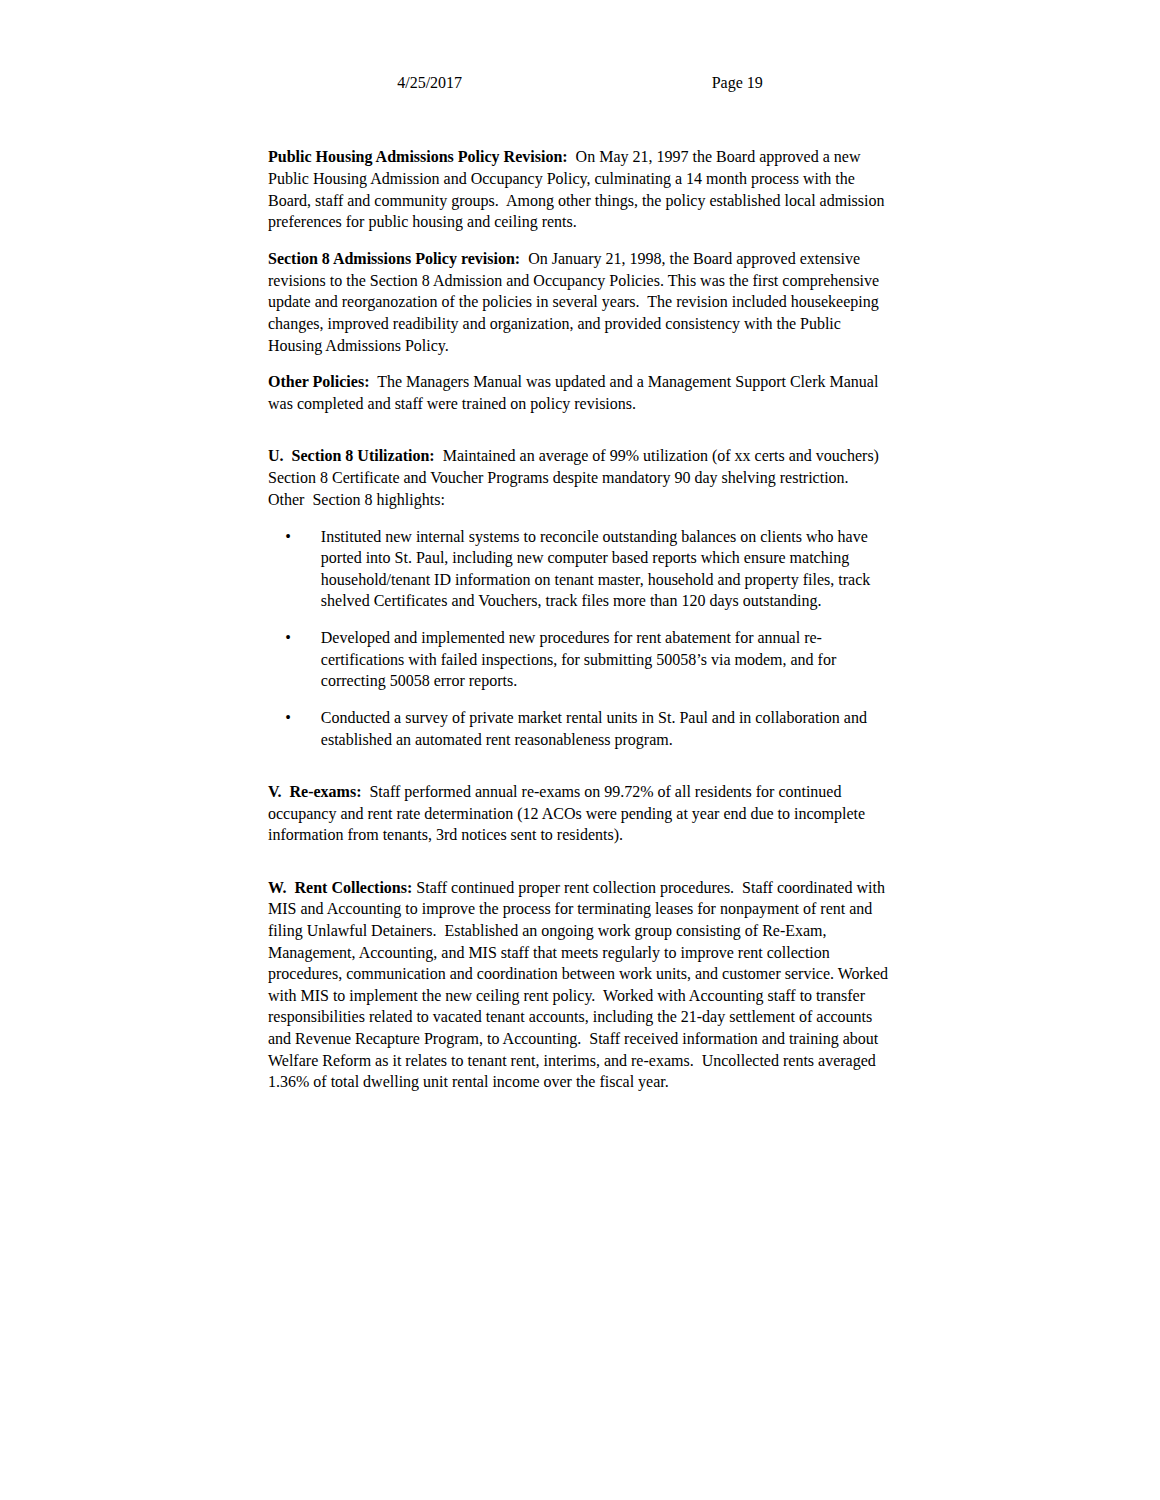4/25/2017 Page 19
Public Housing Admissions Policy Revision: On May 21, 1997 the Board approved a new Public Housing Admission and Occupancy Policy, culminating a 14 month process with the Board, staff and community groups. Among other things, the policy established local admission preferences for public housing and ceiling rents.
Section 8 Admissions Policy revision: On January 21, 1998, the Board approved extensive revisions to the Section 8 Admission and Occupancy Policies. This was the first comprehensive update and reorganozation of the policies in several years. The revision included housekeeping changes, improved readibility and organization, and provided consistency with the Public Housing Admissions Policy.
Other Policies: The Managers Manual was updated and a Management Support Clerk Manual was completed and staff were trained on policy revisions.
U. Section 8 Utilization: Maintained an average of 99% utilization (of xx certs and vouchers) Section 8 Certificate and Voucher Programs despite mandatory 90 day shelving restriction. Other Section 8 highlights:
Instituted new internal systems to reconcile outstanding balances on clients who have ported into St. Paul, including new computer based reports which ensure matching household/tenant ID information on tenant master, household and property files, track shelved Certificates and Vouchers, track files more than 120 days outstanding.
Developed and implemented new procedures for rent abatement for annual re-certifications with failed inspections, for submitting 50058’s via modem, and for correcting 50058 error reports.
Conducted a survey of private market rental units in St. Paul and in collaboration and established an automated rent reasonableness program.
V. Re-exams: Staff performed annual re-exams on 99.72% of all residents for continued occupancy and rent rate determination (12 ACOs were pending at year end due to incomplete information from tenants, 3rd notices sent to residents).
W. Rent Collections: Staff continued proper rent collection procedures. Staff coordinated with MIS and Accounting to improve the process for terminating leases for nonpayment of rent and filing Unlawful Detainers. Established an ongoing work group consisting of Re-Exam, Management, Accounting, and MIS staff that meets regularly to improve rent collection procedures, communication and coordination between work units, and customer service. Worked with MIS to implement the new ceiling rent policy. Worked with Accounting staff to transfer responsibilities related to vacated tenant accounts, including the 21-day settlement of accounts and Revenue Recapture Program, to Accounting. Staff received information and training about Welfare Reform as it relates to tenant rent, interims, and re-exams. Uncollected rents averaged 1.36% of total dwelling unit rental income over the fiscal year.